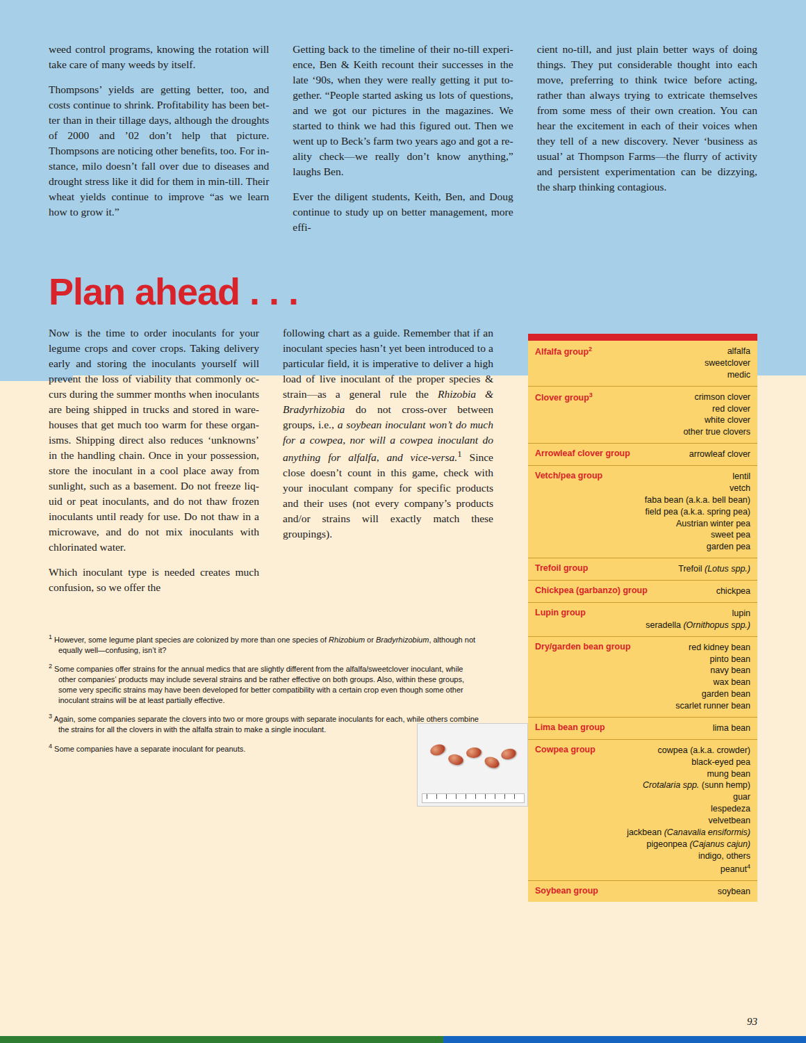weed control programs, knowing the rotation will take care of many weeds by itself.
Thompsons’ yields are getting better, too, and costs continue to shrink. Profitability has been better than in their tillage days, although the droughts of 2000 and ’02 don’t help that picture. Thompsons are noticing other benefits, too. For instance, milo doesn’t fall over due to diseases and drought stress like it did for them in min-till. Their wheat yields continue to improve “as we learn how to grow it.”
Getting back to the timeline of their no-till experience, Ben & Keith recount their successes in the late ‘90s, when they were really getting it put together. “People started asking us lots of questions, and we got our pictures in the magazines. We started to think we had this figured out. Then we went up to Beck’s farm two years ago and got a reality check—we really don’t know anything,” laughs Ben.
Ever the diligent students, Keith, Ben, and Doug continue to study up on better management, more effi-
cient no-till, and just plain better ways of doing things. They put considerable thought into each move, preferring to think twice before acting, rather than always trying to extricate themselves from some mess of their own creation. You can hear the excitement in each of their voices when they tell of a new discovery. Never ‘business as usual’ at Thompson Farms—the flurry of activity and persistent experimentation can be dizzying, the sharp thinking contagious.
Alfalfa group2 alfalfa
sweetclover
medic
Clover group3 crimson clover
red clover
white clover
other true clovers
Arrowleaf clover group arrowleaf clover
Vetch/pea group lentil
vetch
faba bean (a.k.a. bell bean)
field pea (a.k.a. spring pea)
Austrian winter pea
sweet pea
garden pea
Trefoil group Trefoil (Lotus spp.)
Chickpea (garbanzo) group chickpea
Lupin group lupin
seradella (Ornithopus spp.)
Dry/garden bean group red kidney bean
pinto bean
navy bean
wax bean
garden bean
scarlet runner bean
Lima bean group lima bean
Cowpea group cowpea (a.k.a. crowder)
black-eyed pea
mung bean
Crotalaria spp. (sunn hemp)
guar
lespedeza
velvetbean
jackbean (Canavalia ensiformis)
pigeonpea (Cajanus cajun)
indigo, others
peanut4
Soybean group soybean
Plan ahead . . .
Now is the time to order inoculants for your legume crops and cover crops. Taking delivery early and storing the inoculants yourself will prevent the loss of viability that commonly occurs during the summer months when inoculants are being shipped in trucks and stored in warehouses that get much too warm for these organisms. Shipping direct also reduces ‘unknowns’ in the handling chain. Once in your possession, store the inoculant in a cool place away from sunlight, such as a basement. Do not freeze liquid or peat inoculants, and do not thaw frozen inoculants until ready for use. Do not thaw in a microwave, and do not mix inoculants with chlorinated water.
Which inoculant type is needed creates much confusion, so we offer the
following chart as a guide. Remember that if an inoculant species hasn’t yet been introduced to a particular field, it is imperative to deliver a high load of live inoculant of the proper species & strain—as a general rule the Rhizobia & Bradyrhizobia do not cross-over between groups, i.e., a soybean inoculant won’t do much for a cowpea, nor will a cowpea inoculant do anything for alfalfa, and vice-versa.1 Since close doesn’t count in this game, check with your inoculant company for specific products and their uses (not every company’s products and/or strains will exactly match these groupings).
Photo by Roger Long.
1 However, some legume plant species are colonized by more than one species of Rhizobium or Bradyrhizobium, although not equally well—confusing, isn’t it?
2 Some companies offer strains for the annual medics that are slightly different from the alfalfa/sweetclover inoculant, while other companies’ products may include several strains and be rather effective on both groups. Also, within these groups, some very specific strains may have been developed for better compatibility with a certain crop even though some other inoculant strains will be at least partially effective.
3 Again, some companies separate the clovers into two or more groups with separate inoculants for each, while others combine the strains for all the clovers in with the alfalfa strain to make a single inoculant.
4 Some companies have a separate inoculant for peanuts.
93